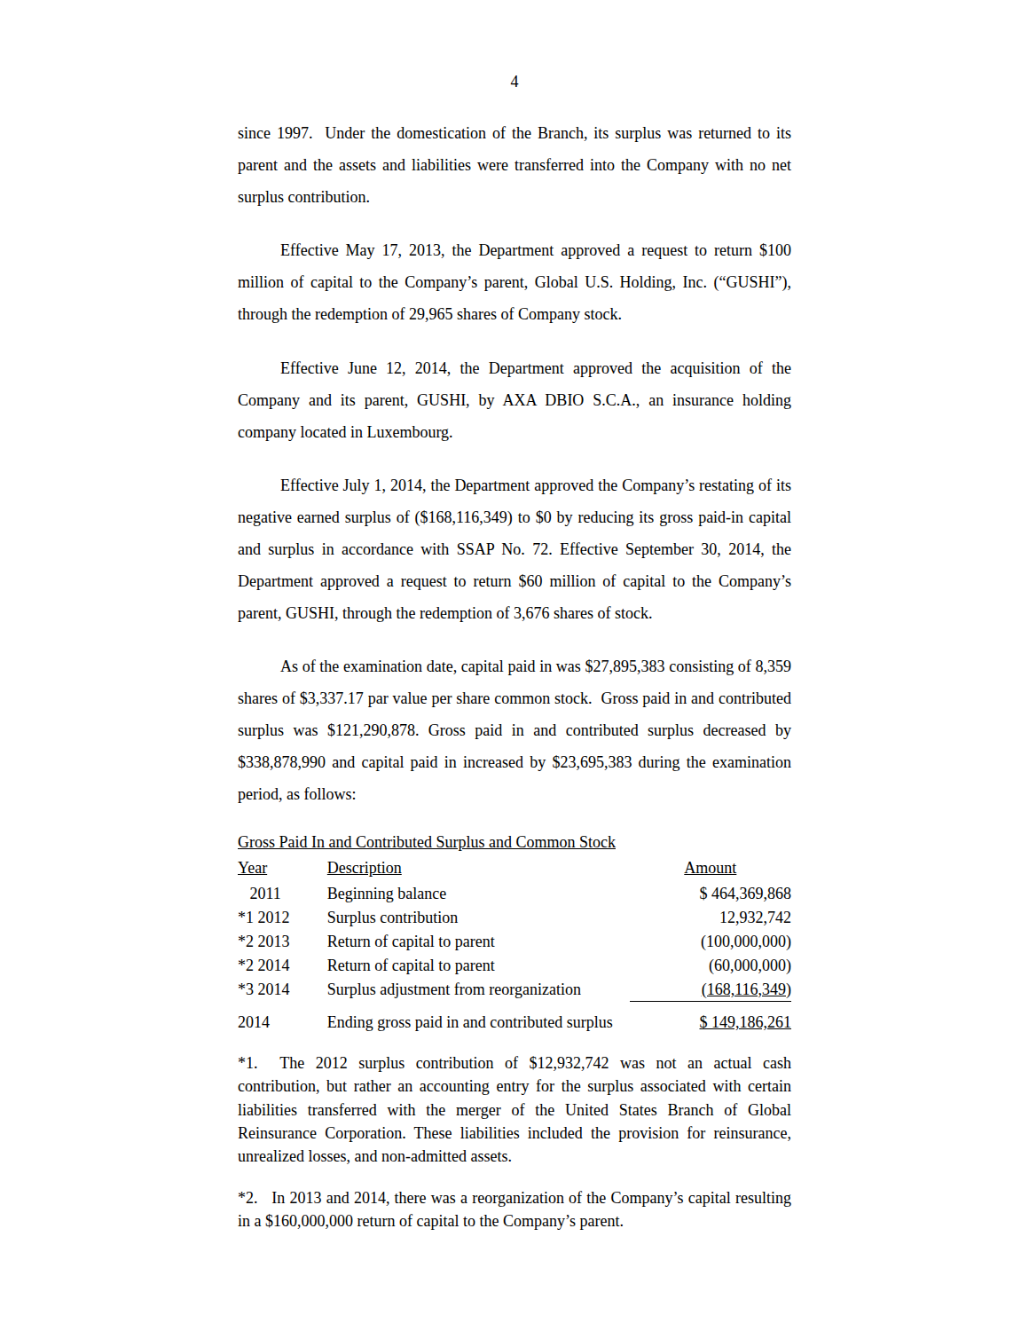4
since 1997. Under the domestication of the Branch, its surplus was returned to its parent and the assets and liabilities were transferred into the Company with no net surplus contribution.
Effective May 17, 2013, the Department approved a request to return $100 million of capital to the Company’s parent, Global U.S. Holding, Inc. (“GUSHI”), through the redemption of 29,965 shares of Company stock.
Effective June 12, 2014, the Department approved the acquisition of the Company and its parent, GUSHI, by AXA DBIO S.C.A., an insurance holding company located in Luxembourg.
Effective July 1, 2014, the Department approved the Company’s restating of its negative earned surplus of ($168,116,349) to $0 by reducing its gross paid-in capital and surplus in accordance with SSAP No. 72. Effective September 30, 2014, the Department approved a request to return $60 million of capital to the Company’s parent, GUSHI, through the redemption of 3,676 shares of stock.
As of the examination date, capital paid in was $27,895,383 consisting of 8,359 shares of $3,337.17 par value per share common stock. Gross paid in and contributed surplus was $121,290,878. Gross paid in and contributed surplus decreased by $338,878,990 and capital paid in increased by $23,695,383 during the examination period, as follows:
Gross Paid In and Contributed Surplus and Common Stock
| Year | Description | Amount |
| --- | --- | --- |
| 2011 | Beginning balance | $ 464,369,868 |
| *1 2012 | Surplus contribution | 12,932,742 |
| *2 2013 | Return of capital to parent | (100,000,000) |
| *2 2014 | Return of capital to parent | (60,000,000) |
| *3 2014 | Surplus adjustment from reorganization | (168,116,349) |
| 2014 | Ending gross paid in and contributed surplus | $ 149,186,261 |
*1. The 2012 surplus contribution of $12,932,742 was not an actual cash contribution, but rather an accounting entry for the surplus associated with certain liabilities transferred with the merger of the United States Branch of Global Reinsurance Corporation. These liabilities included the provision for reinsurance, unrealized losses, and non-admitted assets.
*2. In 2013 and 2014, there was a reorganization of the Company’s capital resulting in a $160,000,000 return of capital to the Company’s parent.